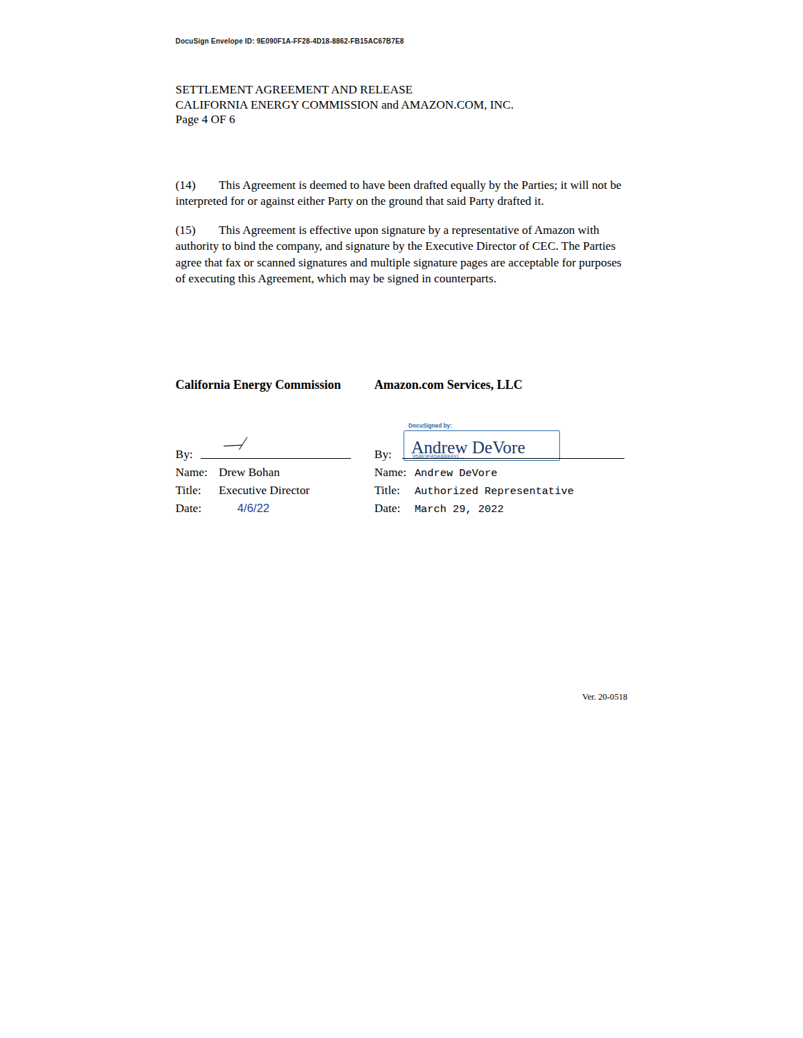DocuSign Envelope ID: 9E090F1A-FF28-4D18-8862-FB15AC67B7E8
SETTLEMENT AGREEMENT AND RELEASE
CALIFORNIA ENERGY COMMISSION and AMAZON.COM, INC.
Page 4 OF 6
(14) This Agreement is deemed to have been drafted equally by the Parties; it will not be interpreted for or against either Party on the ground that said Party drafted it.
(15) This Agreement is effective upon signature by a representative of Amazon with authority to bind the company, and signature by the Executive Director of CEC. The Parties agree that fax or scanned signatures and multiple signature pages are acceptable for purposes of executing this Agreement, which may be signed in counterparts.
| California Energy Commission By: —⁄ Name: Drew Bohan Title: Executive Director Date: 4/6/22 | Amazon.com Services, LLC By: DocuSigned by: Andrew DeVore 958E9FA5ABB8491… Name: Andrew DeVore Title: Authorized Representative Date: March 29, 2022 |
Ver. 20-0518